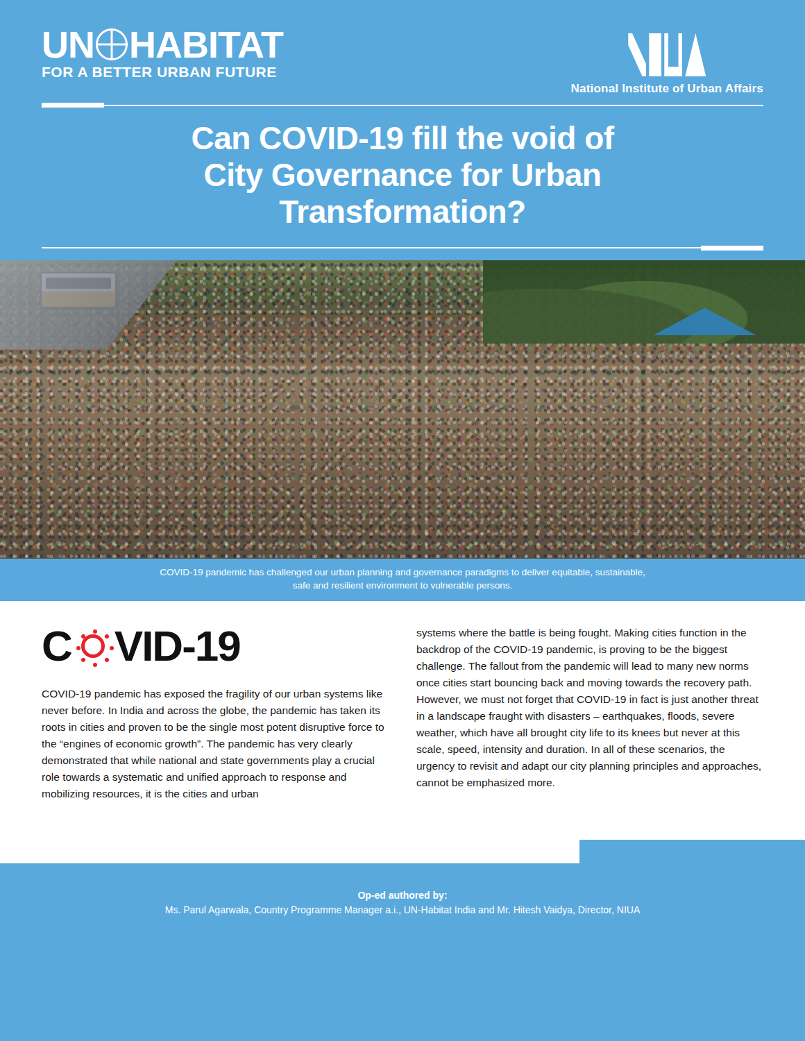UN HABITAT
FOR A BETTER URBAN FUTURE
National Institute of Urban Affairs
Can COVID-19 fill the void of
City Governance for Urban
Transformation?
COVID-19 pandemic has challenged our urban planning and governance paradigms to deliver equitable, sustainable,
safe and resilient environment to vulnerable persons.
C VID-19
COVID-19 pandemic has exposed the fragility of our urban systems like never before. In India and across the globe, the pandemic has taken its roots in cities and proven to be the single most potent disruptive force to the “engines of economic growth”. The pandemic has very clearly demonstrated that while national and state governments play a crucial role towards a systematic and unified approach to response and mobilizing resources, it is the cities and urban
systems where the battle is being fought. Making cities function in the backdrop of the COVID-19 pandemic, is proving to be the biggest challenge. The fallout from the pandemic will lead to many new norms once cities start bouncing back and moving towards the recovery path. However, we must not forget that COVID-19 in fact is just another threat in a landscape fraught with disasters – earthquakes, floods, severe weather, which have all brought city life to its knees but never at this scale, speed, intensity and duration. In all of these scenarios, the urgency to revisit and adapt our city planning principles and approaches, cannot be emphasized more.
Op-ed authored by:
Ms. Parul Agarwala, Country Programme Manager a.i., UN-Habitat India and Mr. Hitesh Vaidya, Director, NIUA